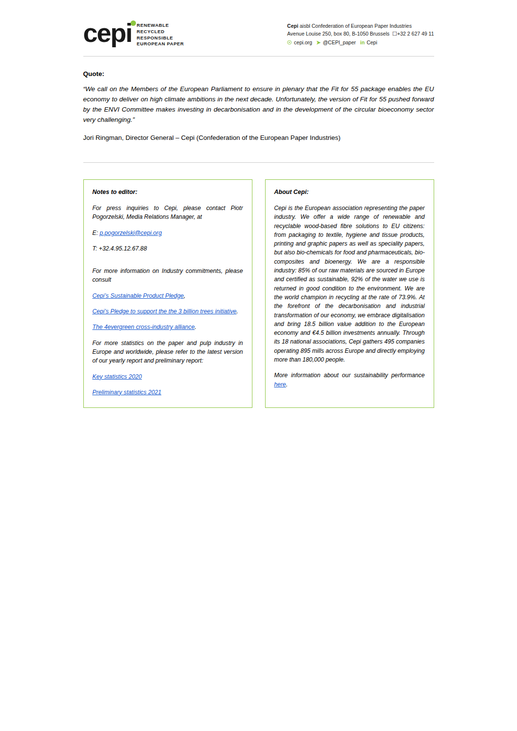cepi
RENEWABLE RECYCLED RESPONSIBLE EUROPEAN PAPER
Cepi aisbl Confederation of European Paper Industries
Avenue Louise 250, box 80, B-1050 Brussels ☐+32 2 627 49 11
☉cepi.org ➤@CEPI_paper in Cepi
Quote:
“We call on the Members of the European Parliament to ensure in plenary that the Fit for 55 package enables the EU economy to deliver on high climate ambitions in the next decade. Unfortunately, the version of Fit for 55 pushed forward by the ENVI Committee makes investing in decarbonisation and in the development of the circular bioeconomy sector very challenging.”
Jori Ringman, Director General – Cepi (Confederation of the European Paper Industries)
Notes to editor:
For press inquiries to Cepi, please contact Piotr Pogorzelski, Media Relations Manager, at
E: p.pogorzelski@cepi.org
T: +32.4.95.12.67.88
For more information on Industry commitments, please consult
Cepi’s Sustainable Product Pledge,
Cepi’s Pledge to support the the 3 billion trees initiative.
The 4evergreen cross-industry alliance.
For more statistics on the paper and pulp industry in Europe and worldwide, please refer to the latest version of our yearly report and preliminary report:
Key statistics 2020
Preliminary statistics 2021
About Cepi:
Cepi is the European association representing the paper industry. We offer a wide range of renewable and recyclable wood-based fibre solutions to EU citizens: from packaging to textile, hygiene and tissue products, printing and graphic papers as well as speciality papers, but also bio-chemicals for food and pharmaceuticals, bio-composites and bioenergy. We are a responsible industry: 85% of our raw materials are sourced in Europe and certified as sustainable, 92% of the water we use is returned in good condition to the environment. We are the world champion in recycling at the rate of 73.9%. At the forefront of the decarbonisation and industrial transformation of our economy, we embrace digitalisation and bring 18.5 billion value addition to the European economy and €4.5 billion investments annually. Through its 18 national associations, Cepi gathers 495 companies operating 895 mills across Europe and directly employing more than 180,000 people.
More information about our sustainability performance here.